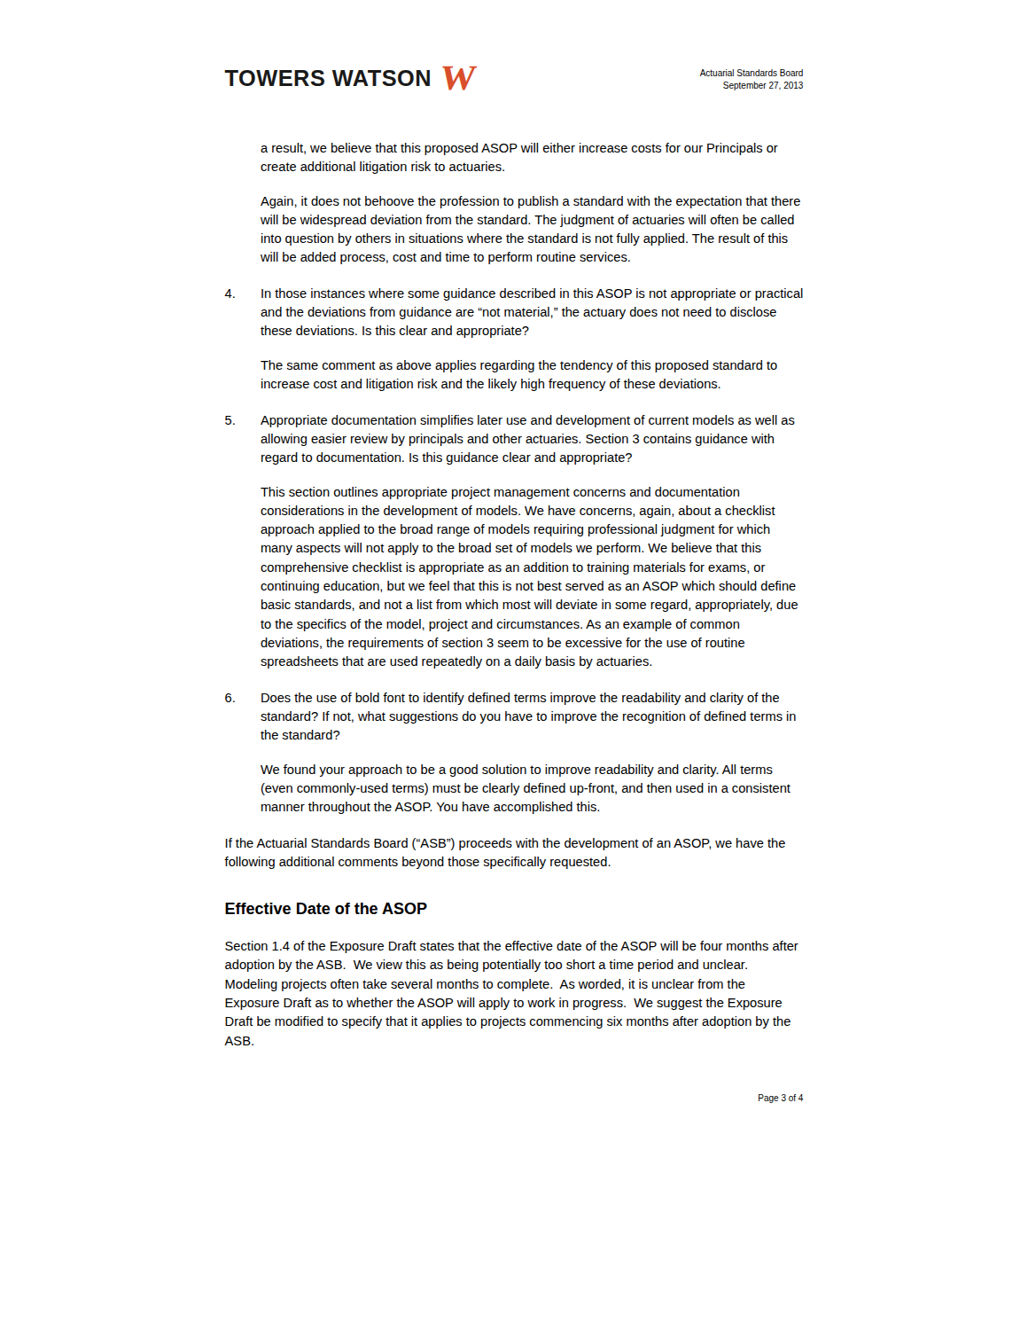TOWERS WATSON W
Actuarial Standards Board
September 27, 2013
a result, we believe that this proposed ASOP will either increase costs for our Principals or create additional litigation risk to actuaries.
Again, it does not behoove the profession to publish a standard with the expectation that there will be widespread deviation from the standard. The judgment of actuaries will often be called into question by others in situations where the standard is not fully applied. The result of this will be added process, cost and time to perform routine services.
4.
In those instances where some guidance described in this ASOP is not appropriate or practical and the deviations from guidance are “not material,” the actuary does not need to disclose these deviations. Is this clear and appropriate?
The same comment as above applies regarding the tendency of this proposed standard to increase cost and litigation risk and the likely high frequency of these deviations.
5.
Appropriate documentation simplifies later use and development of current models as well as allowing easier review by principals and other actuaries. Section 3 contains guidance with regard to documentation. Is this guidance clear and appropriate?
This section outlines appropriate project management concerns and documentation considerations in the development of models. We have concerns, again, about a checklist approach applied to the broad range of models requiring professional judgment for which many aspects will not apply to the broad set of models we perform. We believe that this comprehensive checklist is appropriate as an addition to training materials for exams, or continuing education, but we feel that this is not best served as an ASOP which should define basic standards, and not a list from which most will deviate in some regard, appropriately, due to the specifics of the model, project and circumstances. As an example of common deviations, the requirements of section 3 seem to be excessive for the use of routine spreadsheets that are used repeatedly on a daily basis by actuaries.
6.
Does the use of bold font to identify defined terms improve the readability and clarity of the standard? If not, what suggestions do you have to improve the recognition of defined terms in the standard?
We found your approach to be a good solution to improve readability and clarity. All terms (even commonly-used terms) must be clearly defined up-front, and then used in a consistent manner throughout the ASOP. You have accomplished this.
If the Actuarial Standards Board (“ASB”) proceeds with the development of an ASOP, we have the following additional comments beyond those specifically requested.
Effective Date of the ASOP
Section 1.4 of the Exposure Draft states that the effective date of the ASOP will be four months after adoption by the ASB. We view this as being potentially too short a time period and unclear. Modeling projects often take several months to complete. As worded, it is unclear from the Exposure Draft as to whether the ASOP will apply to work in progress. We suggest the Exposure Draft be modified to specify that it applies to projects commencing six months after adoption by the ASB.
Page 3 of 4